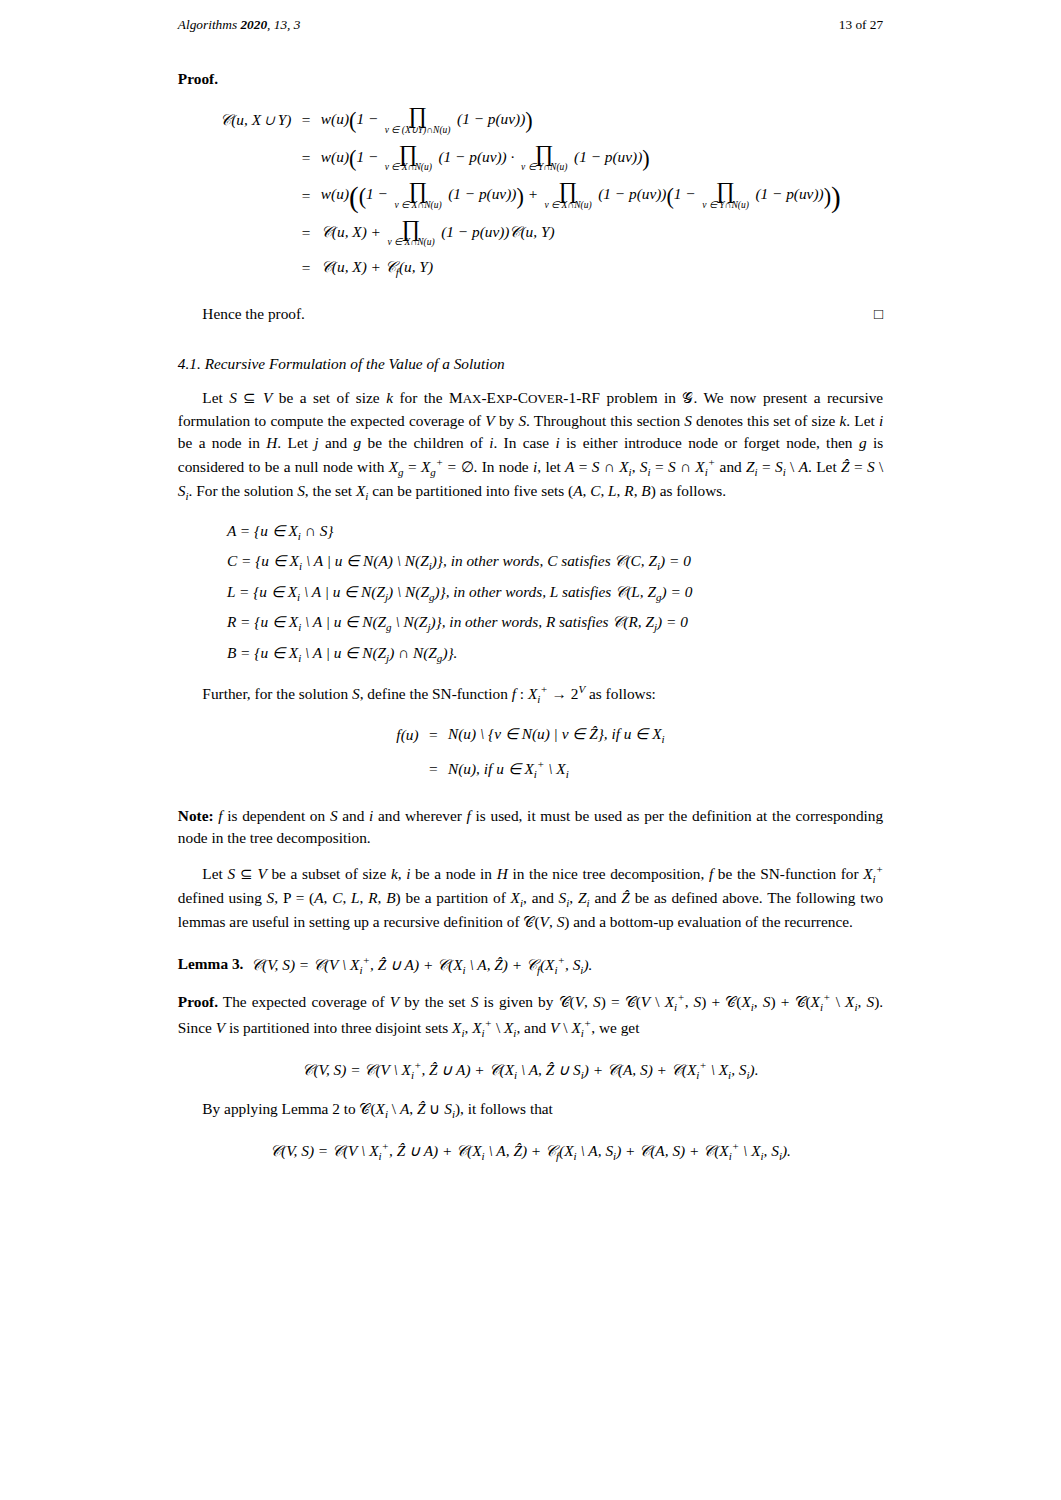Algorithms 2020, 13, 3
13 of 27
Proof.
| 𝒞( u , X ∪ Y ) | = | w ( u ) ( 1 − ∏ v ∈ (X∪Y)∩N(u) (1 − p ( uv )) ) |
| | = | w ( u ) ( 1 − ∏ v ∈ X∩N(u) (1 − p ( uv )) · ∏ v ∈ Y∩N(u) (1 − p ( uv )) ) |
| | = | w ( u ) ( ( 1 − ∏ v ∈ X∩N(u) (1 − p ( uv )) ) + ∏ v ∈ X∩N(u) (1 − p ( uv )) ( 1 − ∏ v ∈ Y∩N(u) (1 − p ( uv )) ) ) |
| | = | 𝒞( u , X ) + ∏ v ∈ X∩N(u) (1 − p ( uv ))𝒞( u , Y ) |
| | = | 𝒞( u , X ) + 𝒞 f ( u , Y ) |
Hence the proof. □
4.1. Recursive Formulation of the Value of a Solution
Let S ⊆ V be a set of size k for the MAX-EXP-COVER-1-RF problem in 𝒢. We now present a recursive formulation to compute the expected coverage of V by S. Throughout this section S denotes this set of size k. Let i be a node in H. Let j and g be the children of i. In case i is either introduce node or forget node, then g is considered to be a null node with Xg = Xg+ = ∅. In node i, let A = S ∩ Xi, Si = S ∩ Xi+ and Zi = Si \ A. Let Ẑ = S \ Si. For the solution S, the set Xi can be partitioned into five sets (A, C, L, R, B) as follows.
A = {u ∈ Xi ∩ S}
C = {u ∈ Xi \ A | u ∈ N(A) \ N(Zi)}, in other words, C satisfies 𝒞(C, Zi) = 0
L = {u ∈ Xi \ A | u ∈ N(Zj) \ N(Zg)}, in other words, L satisfies 𝒞(L, Zg) = 0
R = {u ∈ Xi \ A | u ∈ N(Zg \ N(Zj)}, in other words, R satisfies 𝒞(R, Zj) = 0
B = {u ∈ Xi \ A | u ∈ N(Zj) ∩ N(Zg)}.
Further, for the solution S, define the SN-function f : Xi+ → 2V as follows:
| f ( u ) | = | N ( u ) \ { v ∈ N ( u ) / v ∈ Ẑ }, if u ∈ X i |
| | = | N ( u ), if u ∈ X i + \ X i |
Note: f is dependent on S and i and wherever f is used, it must be used as per the definition at the corresponding node in the tree decomposition.
Let S ⊆ V be a subset of size k, i be a node in H in the nice tree decomposition, f be the SN-function for Xi+ defined using S, P = (A, C, L, R, B) be a partition of Xi, and Si, Zi and Ẑ be as defined above. The following two lemmas are useful in setting up a recursive definition of 𝒞(V, S) and a bottom-up evaluation of the recurrence.
Lemma 3. 𝒞(V, S) = 𝒞(V \ Xi+, Ẑ ∪ A) + 𝒞(Xi \ A, Ẑ) + 𝒞f(Xi+, Si).
Proof. The expected coverage of V by the set S is given by 𝒞(V, S) = 𝒞(V \ Xi+, S) + 𝒞(Xi, S) + 𝒞(Xi+ \ Xi, S). Since V is partitioned into three disjoint sets Xi, Xi+ \ Xi, and V \ Xi+, we get
𝒞(V, S) = 𝒞(V \ Xi+, Ẑ ∪ A) + 𝒞(Xi \ A, Ẑ ∪ Si) + 𝒞(A, S) + 𝒞(Xi+ \ Xi, Si).
By applying Lemma 2 to 𝒞(Xi \ A, Ẑ ∪ Si), it follows that
𝒞(V, S) = 𝒞(V \ Xi+, Ẑ ∪ A) + 𝒞(Xi \ A, Ẑ) + 𝒞f(Xi \ A, Si) + 𝒞(A, S) + 𝒞(Xi+ \ Xi, Si).